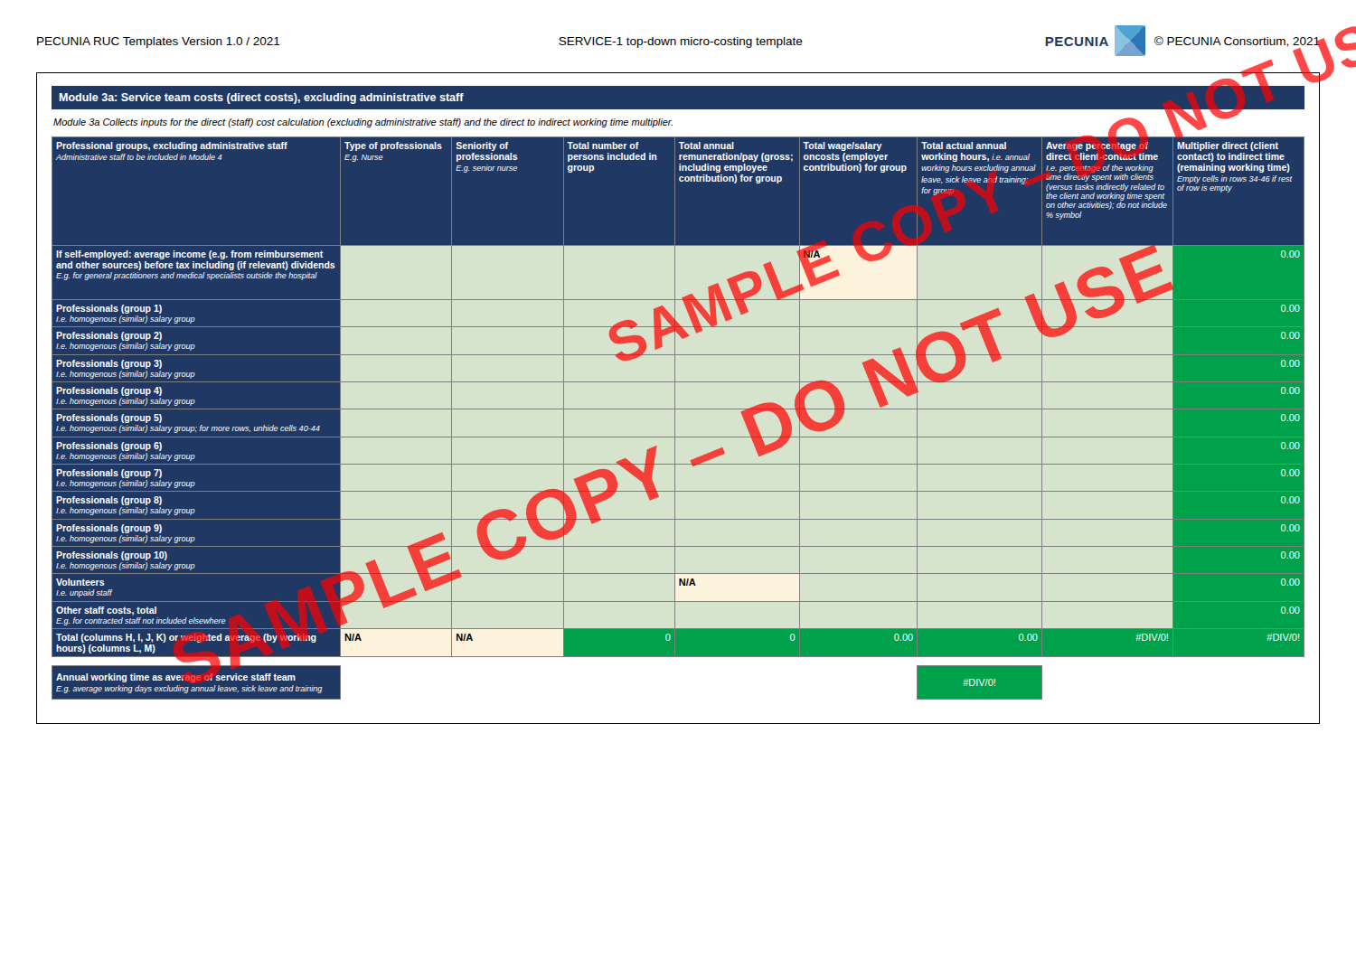PECUNIA RUC Templates Version 1.0 / 2021
SERVICE-1 top-down micro-costing template
PECUNIA
© PECUNIA Consortium, 2021
Module 3a: Service team costs (direct costs), excluding administrative staff
Module 3a Collects inputs for the direct (staff) cost calculation (excluding administrative staff) and the direct to indirect working time multiplier.
| Professional groups, excluding administrative staff Administrative staff to be included in Module 4 | Type of professionals E.g. Nurse | Seniority of professionals E.g. senior nurse | Total number of persons included in group | Total annual remuneration/pay (gross; including employee contribution) for group | Total wage/salary oncosts (employer contribution) for group | Total actual annual working hours, i.e. annual working hours excluding annual leave, sick leave and training; for group | Average percentage of direct client-contact time I.e. percentage of the working time directly spent with clients (versus tasks indirectly related to the client and working time spent on other activities); do not include % symbol | Multiplier direct (client contact) to indirect time (remaining working time) Empty cells in rows 34-46 if rest of row is empty |
| --- | --- | --- | --- | --- | --- | --- | --- | --- |
| If self-employed: average income (e.g. from reimbursement and other sources) before tax including (if relevant) dividends E.g. for general practitioners and medical specialists outside the hospital | | | | | N/A | | | 0.00 |
| Professionals (group 1) I.e. homogenous (similar) salary group | | | | | | | | 0.00 |
| Professionals (group 2) I.e. homogenous (similar) salary group | | | | | | | | 0.00 |
| Professionals (group 3) I.e. homogenous (similar) salary group | | | | | | | | 0.00 |
| Professionals (group 4) I.e. homogenous (similar) salary group | | | | | | | | 0.00 |
| Professionals (group 5) I.e. homogenous (similar) salary group; for more rows, unhide cells 40-44 | | | | | | | | 0.00 |
| Professionals (group 6) I.e. homogenous (similar) salary group | | | | | | | | 0.00 |
| Professionals (group 7) I.e. homogenous (similar) salary group | | | | | | | | 0.00 |
| Professionals (group 8) I.e. homogenous (similar) salary group | | | | | | | | 0.00 |
| Professionals (group 9) I.e. homogenous (similar) salary group | | | | | | | | 0.00 |
| Professionals (group 10) I.e. homogenous (similar) salary group | | | | | | | | 0.00 |
| Volunteers I.e. unpaid staff | | | | N/A | | | | 0.00 |
| Other staff costs, total E.g. for contracted staff not included elsewhere | | | | | | | | 0.00 |
| Total (columns H, I, J, K) or weighted average (by working hours) (columns L, M) | N/A | N/A | 0 | 0 | 0.00 | 0.00 | #DIV/0! | #DIV/0! |
| Annual working time as average of service staff team E.g. average working days excluding annual leave, sick leave and training | | | | | | #DIV/0! | | |
SAMPLE COPY – DO NOT USE SAMPLE COPY – DO NOT USE